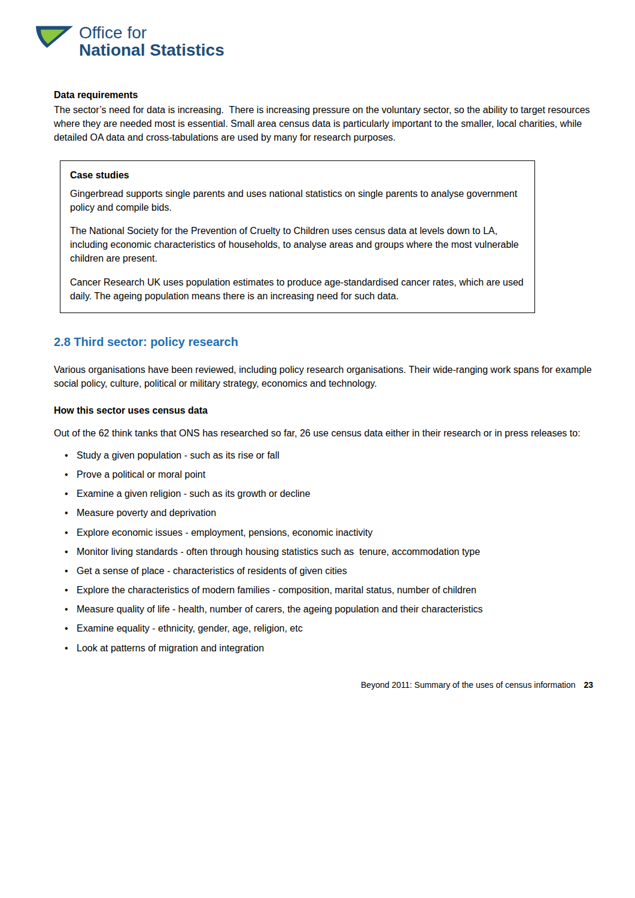Office for
National Statistics
Data requirements
The sector’s need for data is increasing. There is increasing pressure on the voluntary sector, so the ability to target resources where they are needed most is essential. Small area census data is particularly important to the smaller, local charities, while detailed OA data and cross-tabulations are used by many for research purposes.
Case studies
Gingerbread supports single parents and uses national statistics on single parents to analyse government policy and compile bids.
The National Society for the Prevention of Cruelty to Children uses census data at levels down to LA, including economic characteristics of households, to analyse areas and groups where the most vulnerable children are present.
Cancer Research UK uses population estimates to produce age-standardised cancer rates, which are used daily. The ageing population means there is an increasing need for such data.
2.8 Third sector: policy research
Various organisations have been reviewed, including policy research organisations. Their wide-ranging work spans for example social policy, culture, political or military strategy, economics and technology.
How this sector uses census data
Out of the 62 think tanks that ONS has researched so far, 26 use census data either in their research or in press releases to:
Study a given population - such as its rise or fall
Prove a political or moral point
Examine a given religion - such as its growth or decline
Measure poverty and deprivation
Explore economic issues - employment, pensions, economic inactivity
Monitor living standards - often through housing statistics such as tenure, accommodation type
Get a sense of place - characteristics of residents of given cities
Explore the characteristics of modern families - composition, marital status, number of children
Measure quality of life - health, number of carers, the ageing population and their characteristics
Examine equality - ethnicity, gender, age, religion, etc
Look at patterns of migration and integration
Beyond 2011: Summary of the uses of census information 23